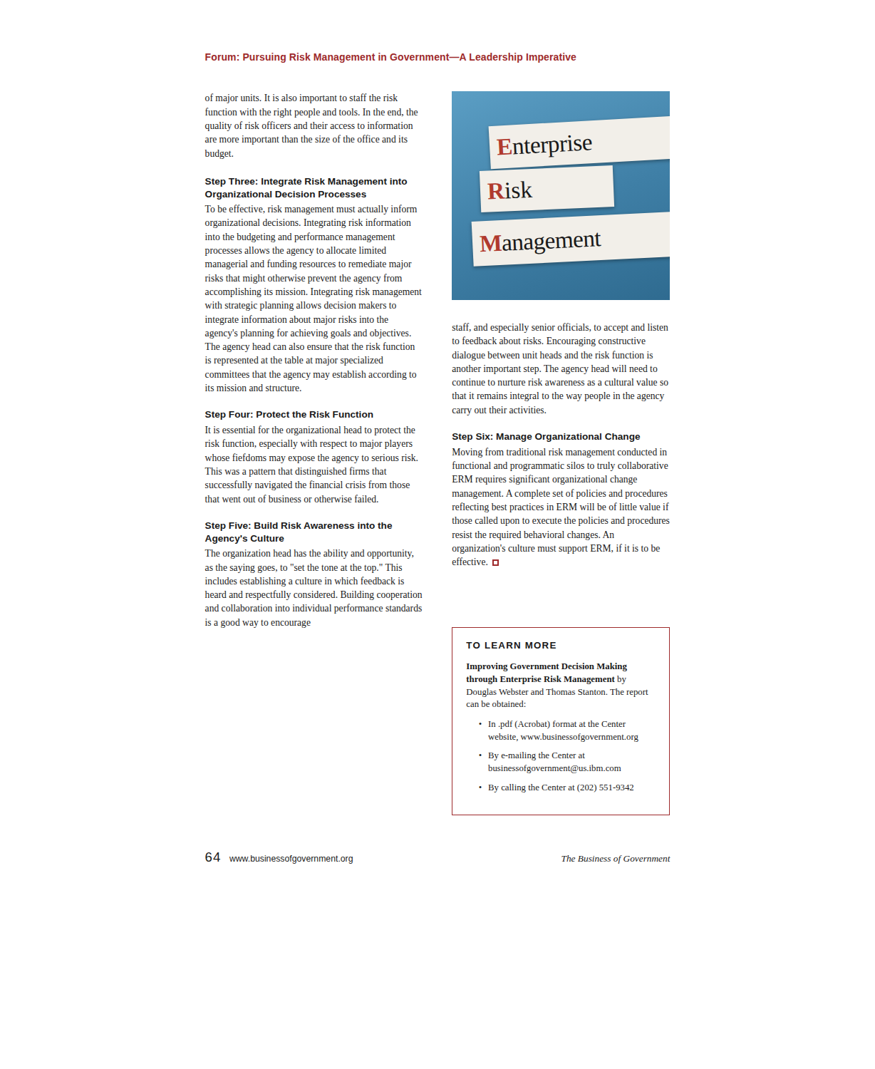Forum: Pursuing Risk Management in Government—A Leadership Imperative
of major units. It is also important to staff the risk function with the right people and tools. In the end, the quality of risk officers and their access to information are more important than the size of the office and its budget.
Step Three: Integrate Risk Management into Organizational Decision Processes
To be effective, risk management must actually inform organizational decisions. Integrating risk information into the budgeting and performance management processes allows the agency to allocate limited managerial and funding resources to remediate major risks that might otherwise prevent the agency from accomplishing its mission. Integrating risk management with strategic planning allows decision makers to integrate information about major risks into the agency's planning for achieving goals and objectives. The agency head can also ensure that the risk function is represented at the table at major specialized committees that the agency may establish according to its mission and structure.
Step Four: Protect the Risk Function
It is essential for the organizational head to protect the risk function, especially with respect to major players whose fiefdoms may expose the agency to serious risk. This was a pattern that distinguished firms that successfully navigated the financial crisis from those that went out of business or otherwise failed.
Step Five: Build Risk Awareness into the Agency's Culture
The organization head has the ability and opportunity, as the saying goes, to "set the tone at the top." This includes establishing a culture in which feedback is heard and respectfully considered. Building cooperation and collaboration into individual performance standards is a good way to encourage
Enterprise
Risk
Management
staff, and especially senior officials, to accept and listen to feedback about risks. Encouraging constructive dialogue between unit heads and the risk function is another important step. The agency head will need to continue to nurture risk awareness as a cultural value so that it remains integral to the way people in the agency carry out their activities.
Step Six: Manage Organizational Change
Moving from traditional risk management conducted in functional and programmatic silos to truly collaborative ERM requires significant organizational change management. A complete set of policies and procedures reflecting best practices in ERM will be of little value if those called upon to execute the policies and procedures resist the required behavioral changes. An organization's culture must support ERM, if it is to be effective.
TO LEARN MORE
Improving Government Decision Making through Enterprise Risk Management by Douglas Webster and Thomas Stanton. The report can be obtained:
In .pdf (Acrobat) format at the Center website, www.businessofgovernment.org
By e-mailing the Center at businessofgovernment@us.ibm.com
By calling the Center at (202) 551-9342
64 www.businessofgovernment.org
The Business of Government